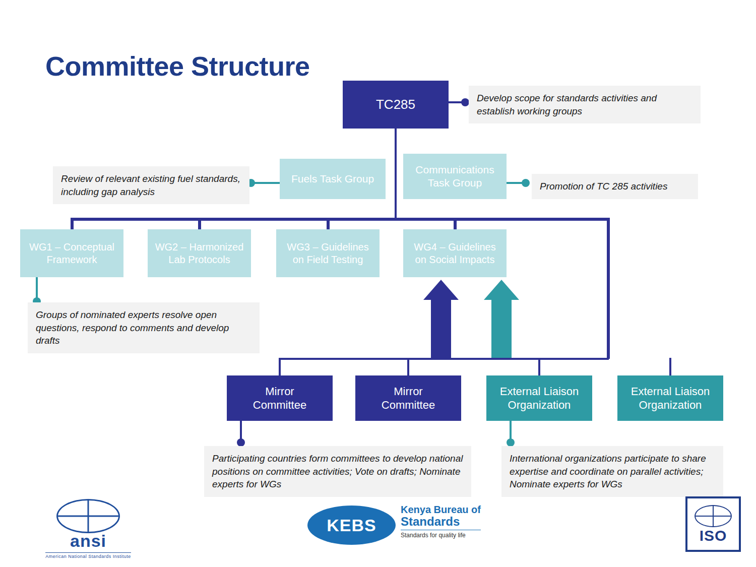Committee Structure
TC285
Fuels Task Group
Communications
Task Group
WG1 – Conceptual
Framework
WG2 – Harmonized
Lab Protocols
WG3 – Guidelines
on Field Testing
WG4 – Guidelines
on Social Impacts
Mirror
Committee
Mirror
Committee
External Liaison
Organization
External Liaison
Organization
Develop scope for standards activities and establish working groups
Review of relevant existing fuel standards, including gap analysis
Promotion of TC 285 activities
Groups of nominated experts resolve open questions, respond to comments and develop drafts
Participating countries form committees to develop national positions on committee activities; Vote on drafts; Nominate experts for WGs
International organizations participate to share expertise and coordinate on parallel activities; Nominate experts for WGs
ansi
American National Standards Institute
KEBS
Kenya Bureau of
Standards
Standards for quality life
ISO